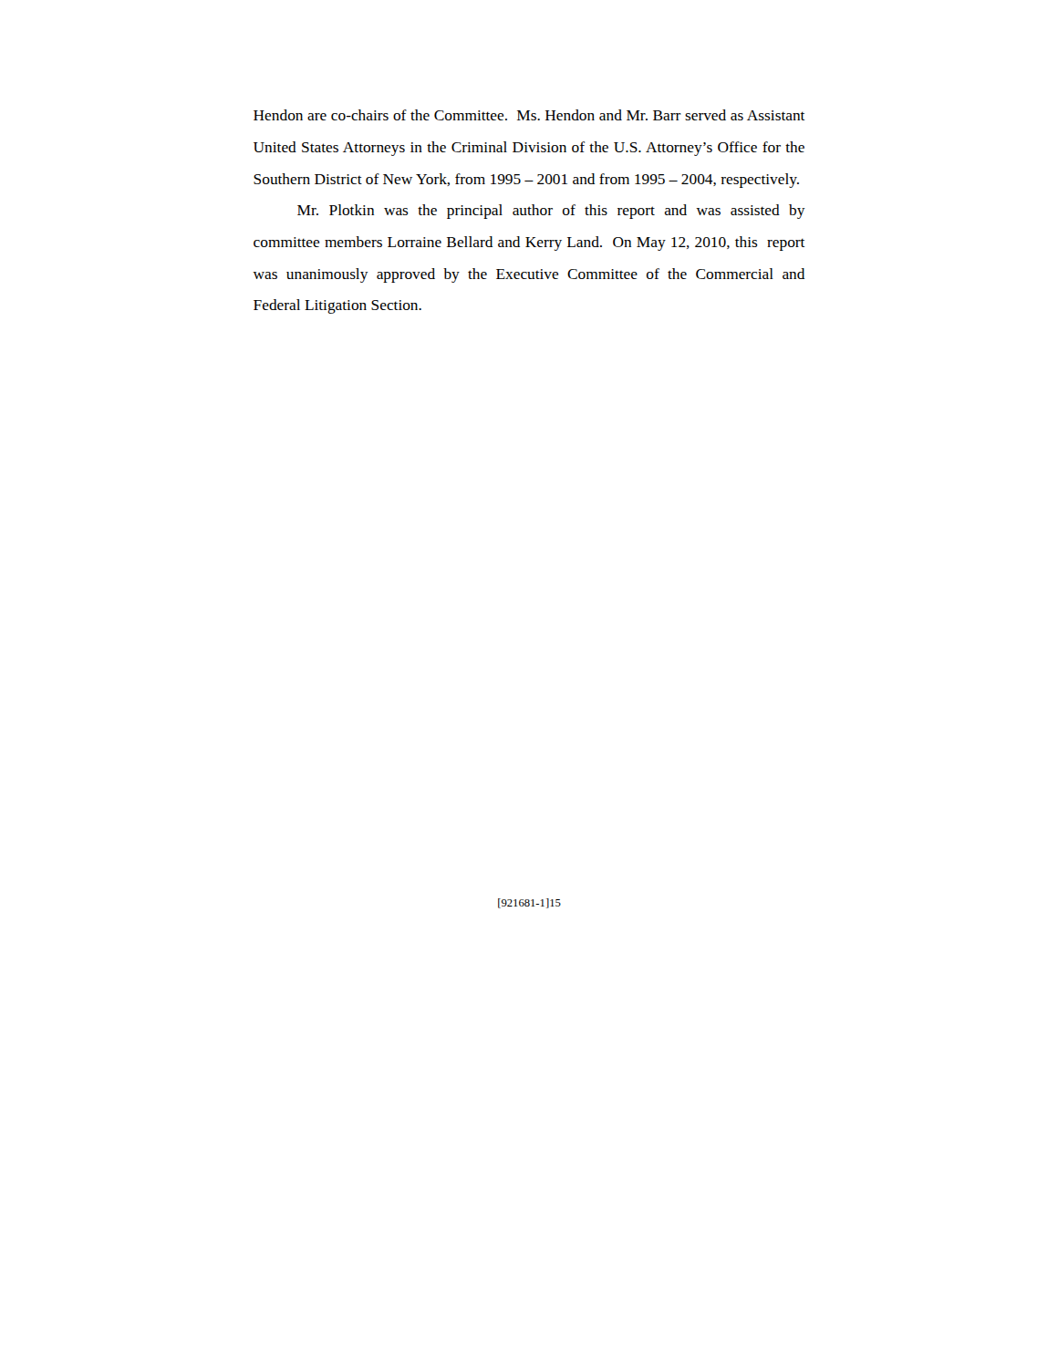Hendon are co-chairs of the Committee. Ms. Hendon and Mr. Barr served as Assistant United States Attorneys in the Criminal Division of the U.S. Attorney’s Office for the Southern District of New York, from 1995 – 2001 and from 1995 – 2004, respectively.
Mr. Plotkin was the principal author of this report and was assisted by committee members Lorraine Bellard and Kerry Land. On May 12, 2010, this report was unanimously approved by the Executive Committee of the Commercial and Federal Litigation Section.
[921681-1]15